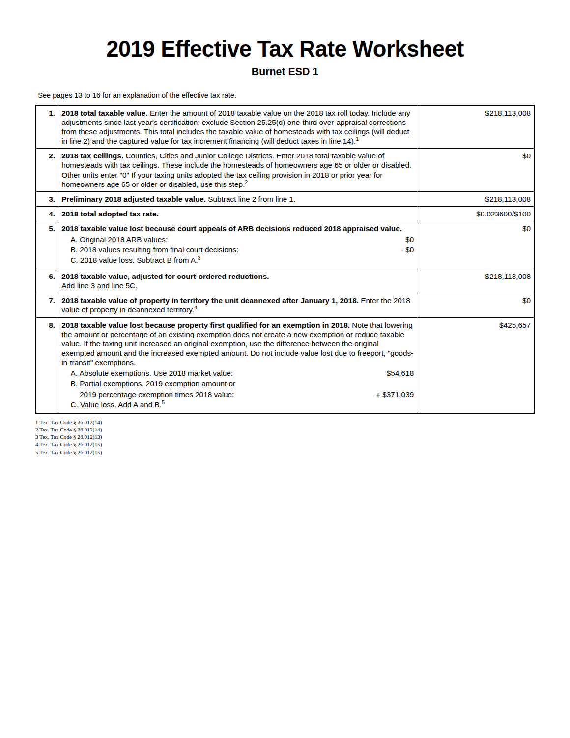2019 Effective Tax Rate Worksheet
Burnet ESD 1
See pages 13 to 16 for an explanation of the effective tax rate.
| 1. | 2018 total taxable value. Enter the amount of 2018 taxable value on the 2018 tax roll today. Include any adjustments since last year's certification; exclude Section 25.25(d) one-third over-appraisal corrections from these adjustments. This total includes the taxable value of homesteads with tax ceilings (will deduct in line 2) and the captured value for tax increment financing (will deduct taxes in line 14). 1 | $218,113,008 |
| 2. | 2018 tax ceilings. Counties, Cities and Junior College Districts. Enter 2018 total taxable value of homesteads with tax ceilings. These include the homesteads of homeowners age 65 or older or disabled. Other units enter "0" If your taxing units adopted the tax ceiling provision in 2018 or prior year for homeowners age 65 or older or disabled, use this step. 2 | $0 |
| 3. | Preliminary 2018 adjusted taxable value. Subtract line 2 from line 1. | $218,113,008 |
| 4. | 2018 total adopted tax rate. | $0.023600/$100 |
| 5. | 2018 taxable value lost because court appeals of ARB decisions reduced 2018 appraised value. A. Original 2018 ARB values: $0 B. 2018 values resulting from final court decisions: - $0 C. 2018 value loss. Subtract B from A. 3 | $0 |
| 6. | 2018 taxable value, adjusted for court-ordered reductions. Add line 3 and line 5C. | $218,113,008 |
| 7. | 2018 taxable value of property in territory the unit deannexed after January 1, 2018. Enter the 2018 value of property in deannexed territory. 4 | $0 |
| 8. | 2018 taxable value lost because property first qualified for an exemption in 2018. Note that lowering the amount or percentage of an existing exemption does not create a new exemption or reduce taxable value. If the taxing unit increased an original exemption, use the difference between the original exempted amount and the increased exempted amount. Do not include value lost due to freeport, "goods-in-transit" exemptions. A. Absolute exemptions. Use 2018 market value: $54,618 B. Partial exemptions. 2019 exemption amount or 2019 percentage exemption times 2018 value: + $371,039 C. Value loss. Add A and B. 5 | $425,657 |
1 Tex. Tax Code § 26.012(14)
2 Tex. Tax Code § 26.012(14)
3 Tex. Tax Code § 26.012(13)
4 Tex. Tax Code § 26.012(15)
5 Tex. Tax Code § 26.012(15)